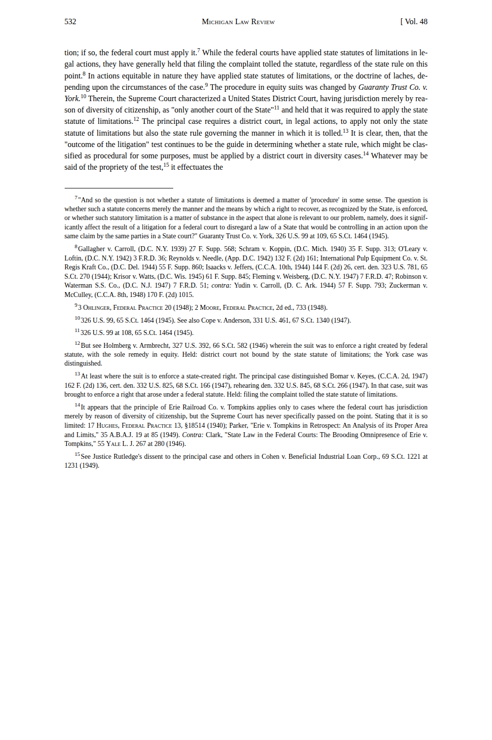532 Michigan Law Review [ Vol. 48
tion; if so, the federal court must apply it.7 While the federal courts have applied state statutes of limitations in legal actions, they have generally held that filing the complaint tolled the statute, regardless of the state rule on this point.8 In actions equitable in nature they have applied state statutes of limitations, or the doctrine of laches, depending upon the circumstances of the case.9 The procedure in equity suits was changed by Guaranty Trust Co. v. York.10 Therein, the Supreme Court characterized a United States District Court, having jurisdiction merely by reason of diversity of citizenship, as "only another court of the State"11 and held that it was required to apply the state statute of limitations.12 The principal case requires a district court, in legal actions, to apply not only the state statute of limitations but also the state rule governing the manner in which it is tolled.13 It is clear, then, that the "outcome of the litigation" test continues to be the guide in determining whether a state rule, which might be classified as procedural for some purposes, must be applied by a district court in diversity cases.14 Whatever may be said of the propriety of the test,15 it effectuates the
7"And so the question is not whether a statute of limitations is deemed a matter of 'procedure' in some sense. The question is whether such a statute concerns merely the manner and the means by which a right to recover, as recognized by the State, is enforced, or whether such statutory limitation is a matter of substance in the aspect that alone is relevant to our problem, namely, does it significantly affect the result of a litigation for a federal court to disregard a law of a State that would be controlling in an action upon the same claim by the same parties in a State court?" Guaranty Trust Co. v. York, 326 U.S. 99 at 109, 65 S.Ct. 1464 (1945).
8 Gallagher v. Carroll, (D.C. N.Y. 1939) 27 F. Supp. 568; Schram v. Koppin, (D.C. Mich. 1940) 35 F. Supp. 313; O'Leary v. Loftin, (D.C. N.Y. 1942) 3 F.R.D. 36; Reynolds v. Needle, (App. D.C. 1942) 132 F. (2d) 161; International Pulp Equipment Co. v. St. Regis Kraft Co., (D.C. Del. 1944) 55 F. Supp. 860; Isaacks v. Jeffers, (C.C.A. 10th, 1944) 144 F. (2d) 26, cert. den. 323 U.S. 781, 65 S.Ct. 270 (1944); Krisor v. Watts, (D.C. Wis. 1945) 61 F. Supp. 845; Fleming v. Weisberg, (D.C. N.Y. 1947) 7 F.R.D. 47; Robinson v. Waterman S.S. Co., (D.C. N.J. 1947) 7 F.R.D. 51; contra: Yudin v. Carroll, (D. C. Ark. 1944) 57 F. Supp. 793; Zuckerman v. McCulley, (C.C.A. 8th, 1948) 170 F. (2d) 1015.
93 Ohlinger, Federal Practice 20 (1948); 2 Moore, Federal Practice, 2d ed., 733 (1948).
10326 U.S. 99, 65 S.Ct. 1464 (1945). See also Cope v. Anderson, 331 U.S. 461, 67 S.Ct. 1340 (1947).
11326 U.S. 99 at 108, 65 S.Ct. 1464 (1945).
12 But see Holmberg v. Armbrecht, 327 U.S. 392, 66 S.Ct. 582 (1946) wherein the suit was to enforce a right created by federal statute, with the sole remedy in equity. Held: district court not bound by the state statute of limitations; the York case was distinguished.
13 At least where the suit is to enforce a state-created right. The principal case distinguished Bomar v. Keyes, (C.C.A. 2d, 1947) 162 F. (2d) 136, cert. den. 332 U.S. 825, 68 S.Ct. 166 (1947), rehearing den. 332 U.S. 845, 68 S.Ct. 266 (1947). In that case, suit was brought to enforce a right that arose under a federal statute. Held: filing the complaint tolled the state statute of limitations.
14 It appears that the principle of Erie Railroad Co. v. Tompkins applies only to cases where the federal court has jurisdiction merely by reason of diversity of citizenship, but the Supreme Court has never specifically passed on the point. Stating that it is so limited: 17 Hughes, Federal Practice 13, §18514 (1940); Parker, "Erie v. Tompkins in Retrospect: An Analysis of its Proper Area and Limits," 35 A.B.A.J. 19 at 85 (1949). Contra: Clark, "State Law in the Federal Courts: The Brooding Omnipresence of Erie v. Tompkins," 55 Yale L. J. 267 at 280 (1946).
15 See Justice Rutledge's dissent to the principal case and others in Cohen v. Beneficial Industrial Loan Corp., 69 S.Ct. 1221 at 1231 (1949).